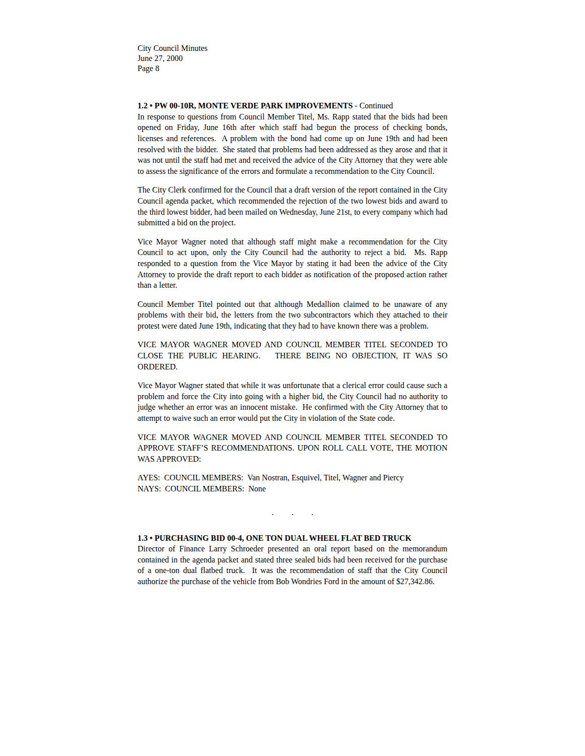City Council Minutes
June 27, 2000
Page 8
1.2 • PW 00-10R, MONTE VERDE PARK IMPROVEMENTS
- Continued
In response to questions from Council Member Titel, Ms. Rapp stated that the bids had been opened on Friday, June 16th after which staff had begun the process of checking bonds, licenses and references. A problem with the bond had come up on June 19th and had been resolved with the bidder. She stated that problems had been addressed as they arose and that it was not until the staff had met and received the advice of the City Attorney that they were able to assess the significance of the errors and formulate a recommendation to the City Council.
The City Clerk confirmed for the Council that a draft version of the report contained in the City Council agenda packet, which recommended the rejection of the two lowest bids and award to the third lowest bidder, had been mailed on Wednesday, June 21st, to every company which had submitted a bid on the project.
Vice Mayor Wagner noted that although staff might make a recommendation for the City Council to act upon, only the City Council had the authority to reject a bid. Ms. Rapp responded to a question from the Vice Mayor by stating it had been the advice of the City Attorney to provide the draft report to each bidder as notification of the proposed action rather than a letter.
Council Member Titel pointed out that although Medallion claimed to be unaware of any problems with their bid, the letters from the two subcontractors which they attached to their protest were dated June 19th, indicating that they had to have known there was a problem.
VICE MAYOR WAGNER MOVED AND COUNCIL MEMBER TITEL SECONDED TO CLOSE THE PUBLIC HEARING. THERE BEING NO OBJECTION, IT WAS SO ORDERED.
Vice Mayor Wagner stated that while it was unfortunate that a clerical error could cause such a problem and force the City into going with a higher bid, the City Council had no authority to judge whether an error was an innocent mistake. He confirmed with the City Attorney that to attempt to waive such an error would put the City in violation of the State code.
VICE MAYOR WAGNER MOVED AND COUNCIL MEMBER TITEL SECONDED TO APPROVE STAFF’S RECOMMENDATIONS. UPON ROLL CALL VOTE, THE MOTION WAS APPROVED:
AYES: COUNCIL MEMBERS: Van Nostran, Esquivel, Titel, Wagner and Piercy
NAYS: COUNCIL MEMBERS: None
...
1.3 • PURCHASING BID 00-4, ONE TON DUAL WHEEL FLAT BED TRUCK
Director of Finance Larry Schroeder presented an oral report based on the memorandum contained in the agenda packet and stated three sealed bids had been received for the purchase of a one-ton dual flatbed truck. It was the recommendation of staff that the City Council authorize the purchase of the vehicle from Bob Wondries Ford in the amount of $27,342.86.